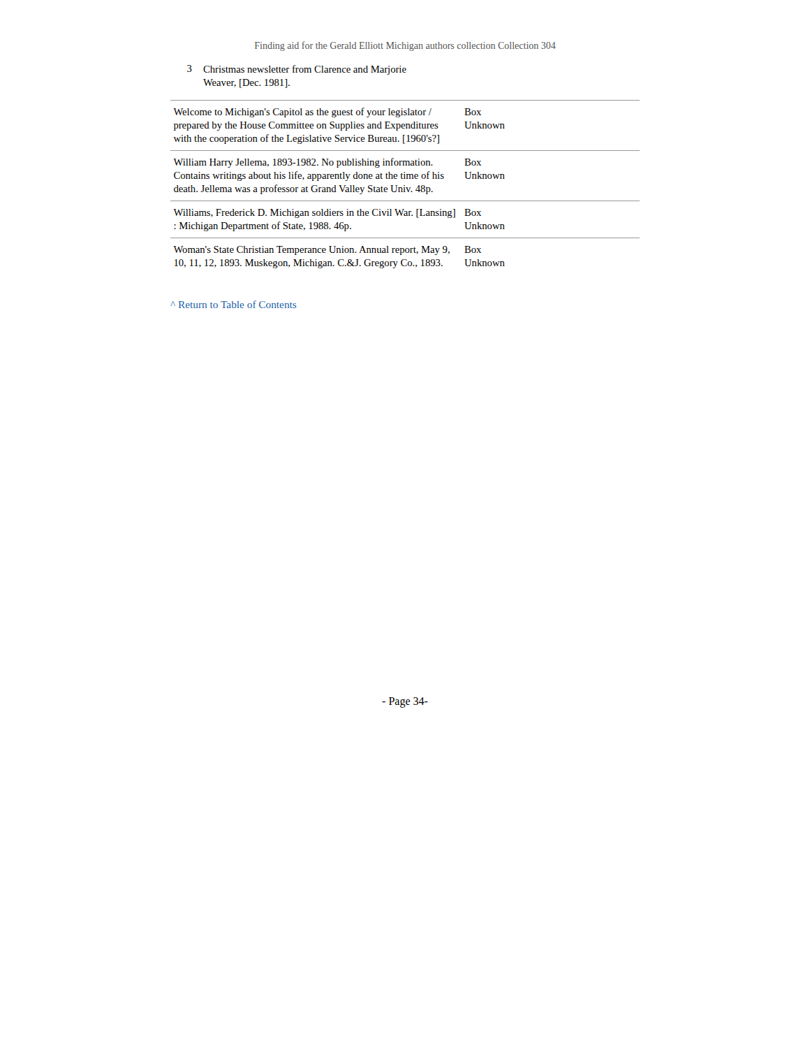Finding aid for the Gerald Elliott Michigan authors collection Collection 304
3
Christmas newsletter from Clarence and Marjorie
Weaver, [Dec. 1981].
| Welcome to Michigan's Capitol as the guest of your legislator / prepared by the House Committee on Supplies and Expenditures with the cooperation of the Legislative Service Bureau. [1960's?] | Box Unknown |
| William Harry Jellema, 1893-1982. No publishing information. Contains writings about his life, apparently done at the time of his death. Jellema was a professor at Grand Valley State Univ. 48p. | Box Unknown |
| Williams, Frederick D. Michigan soldiers in the Civil War. [Lansing] : Michigan Department of State, 1988. 46p. | Box Unknown |
| Woman's State Christian Temperance Union. Annual report, May 9, 10, 11, 12, 1893. Muskegon, Michigan. C.&J. Gregory Co., 1893. | Box Unknown |
^Return to Table of Contents
- Page 34-